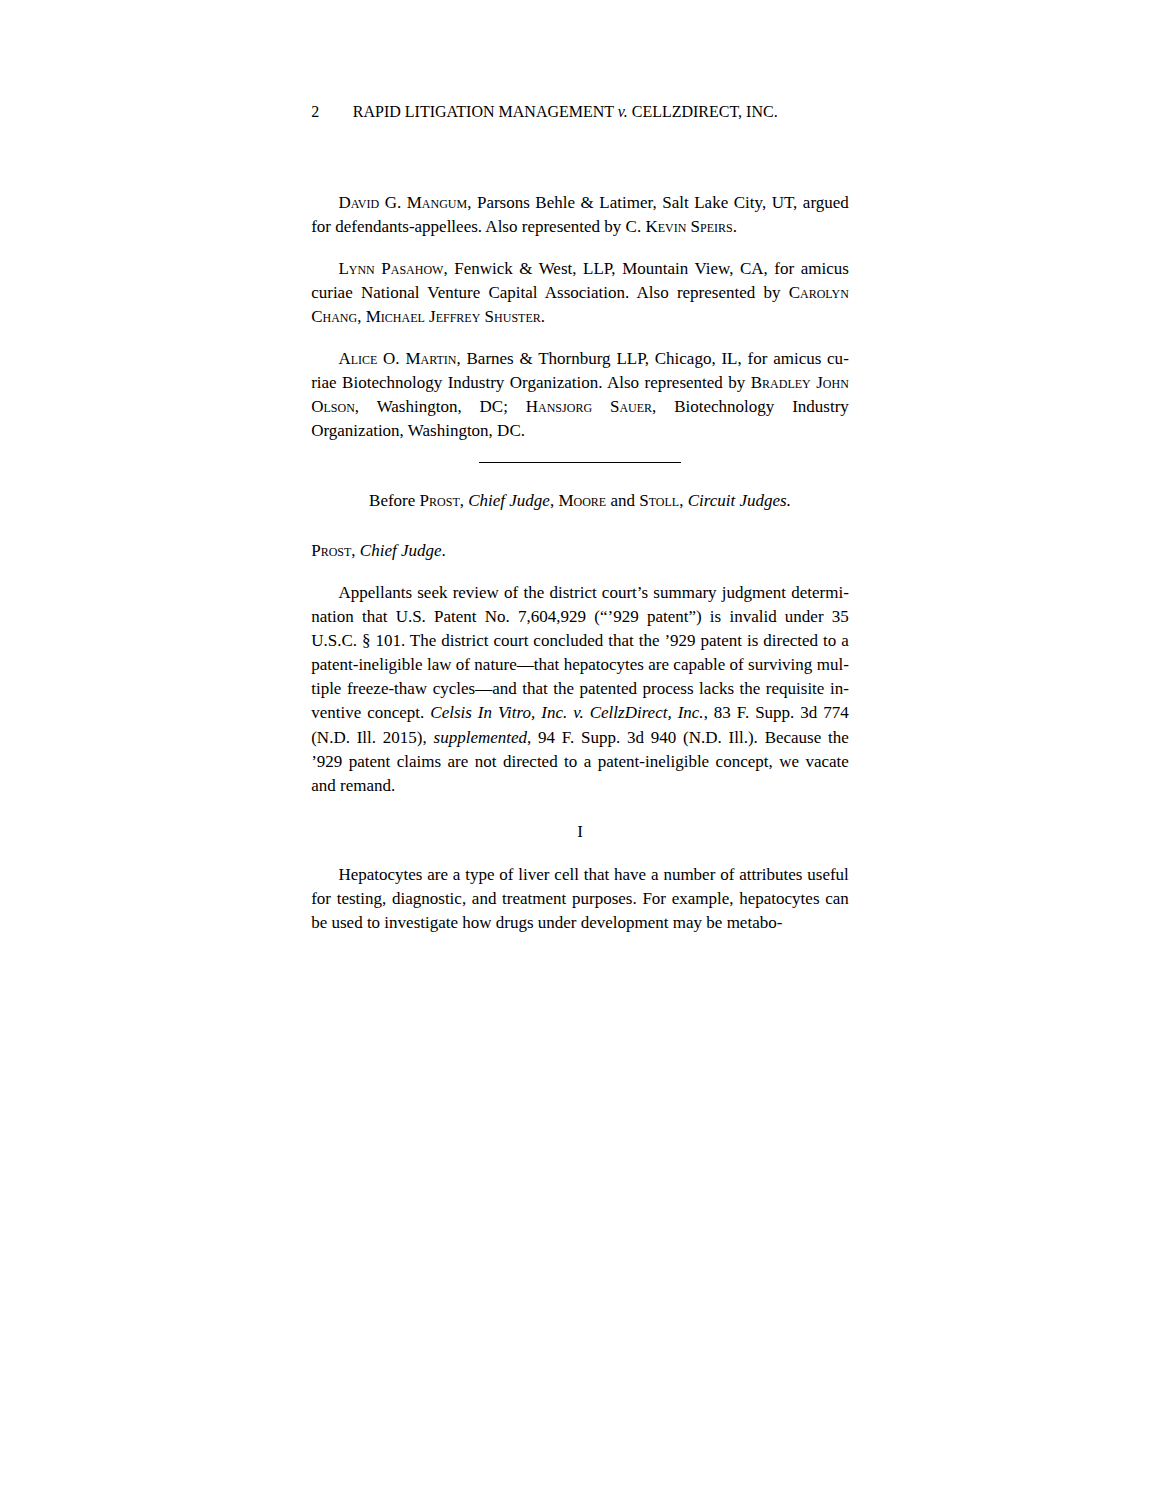2 RAPID LITIGATION MANAGEMENT v. CELLZDIRECT, INC.
David G. Mangum, Parsons Behle & Latimer, Salt Lake City, UT, argued for defendants-appellees. Also represented by C. Kevin Speirs.
Lynn Pasahow, Fenwick & West, LLP, Mountain View, CA, for amicus curiae National Venture Capital Association. Also represented by Carolyn Chang, Michael Jeffrey Shuster.
Alice O. Martin, Barnes & Thornburg LLP, Chicago, IL, for amicus curiae Biotechnology Industry Organization. Also represented by Bradley John Olson, Washington, DC; Hansjorg Sauer, Biotechnology Industry Organization, Washington, DC.
Before Prost, Chief Judge, Moore and Stoll, Circuit Judges.
Prost, Chief Judge.
Appellants seek review of the district court’s summary judgment determination that U.S. Patent No. 7,604,929 (“’929 patent”) is invalid under 35 U.S.C. § 101. The district court concluded that the ’929 patent is directed to a patent-ineligible law of nature—that hepatocytes are capable of surviving multiple freeze-thaw cycles—and that the patented process lacks the requisite inventive concept. Celsis In Vitro, Inc. v. CellzDirect, Inc., 83 F. Supp. 3d 774 (N.D. Ill. 2015), supplemented, 94 F. Supp. 3d 940 (N.D. Ill.). Because the ’929 patent claims are not directed to a patent-ineligible concept, we vacate and remand.
I
Hepatocytes are a type of liver cell that have a number of attributes useful for testing, diagnostic, and treatment purposes. For example, hepatocytes can be used to investigate how drugs under development may be metabo-